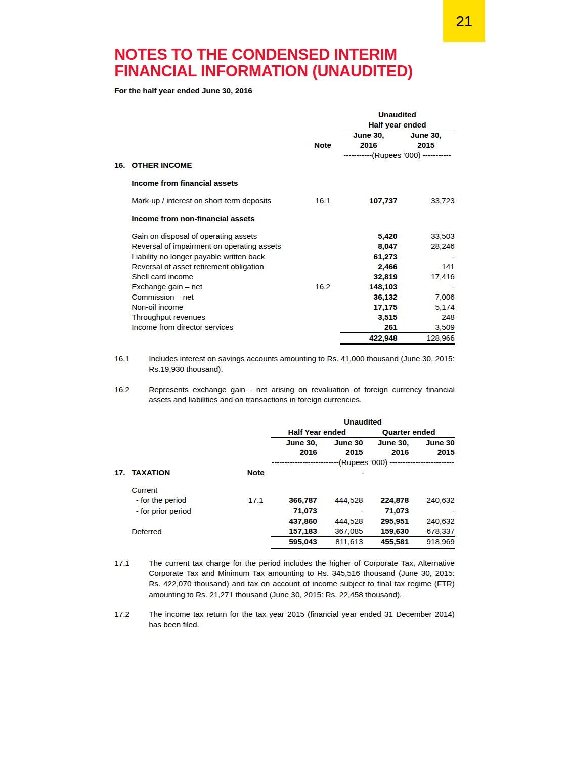21
Notes to the Condensed Interim
Financial Information (Unaudited)
For the half year ended June 30, 2016
| | Unaudited |
| | Half year ended |
| | Note | June 30, 2016 | June 30, 2015 |
| | -----------(Rupees ‘000) ----------- |
| 16. | OTHER INCOME | | |
| | Income from financial assets | | |
| | Mark-up / interest on short-term deposits | 16.1 | 107,737 | 33,723 |
| | Income from non-financial assets | | |
| | Gain on disposal of operating assets | | 5,420 | 33,503 |
| | Reversal of impairment on operating assets | | 8,047 | 28,246 |
| | Liability no longer payable written back | | 61,273 | - |
| | Reversal of asset retirement obligation | | 2,466 | 141 |
| | Shell card income | | 32,819 | 17,416 |
| | Exchange gain – net | 16.2 | 148,103 | - |
| | Commission – net | | 36,132 | 7,006 |
| | Non-oil income | | 17,175 | 5,174 |
| | Throughput revenues | | 3,515 | 248 |
| | Income from director services | | 261 | 3,509 |
| | | | 422,948 | 128,966 |
16.1
Includes interest on savings accounts amounting to Rs. 41,000 thousand (June 30, 2015: Rs.19,930 thousand).
16.2
Represents exchange gain - net arising on revaluation of foreign currency financial assets and liabilities and on transactions in foreign currencies.
| | Unaudited |
| | Half Year ended | Quarter ended |
| | June 30, 2016 | June 30 2015 | June 30, 2016 | June 30 2015 |
| 17. | TAXATION | Note | --------------------------(Rupees ‘000) -------------------------- |
| | Current | | | | | |
| | - for the period | 17.1 | 366,787 | 444,528 | 224,878 | 240,632 |
| | - for prior period | | 71,073 | - | 71,073 | - |
| | | | 437,860 | 444,528 | 295,951 | 240,632 |
| | Deferred | | 157,183 | 367,085 | 159,630 | 678,337 |
| | | | 595,043 | 811,613 | 455,581 | 918,969 |
17.1
The current tax charge for the period includes the higher of Corporate Tax, Alternative Corporate Tax and Minimum Tax amounting to Rs. 345,516 thousand (June 30, 2015: Rs. 422,070 thousand) and tax on account of income subject to final tax regime (FTR) amounting to Rs. 21,271 thousand (June 30, 2015: Rs. 22,458 thousand).
17.2
The income tax return for the tax year 2015 (financial year ended 31 December 2014) has been filed.